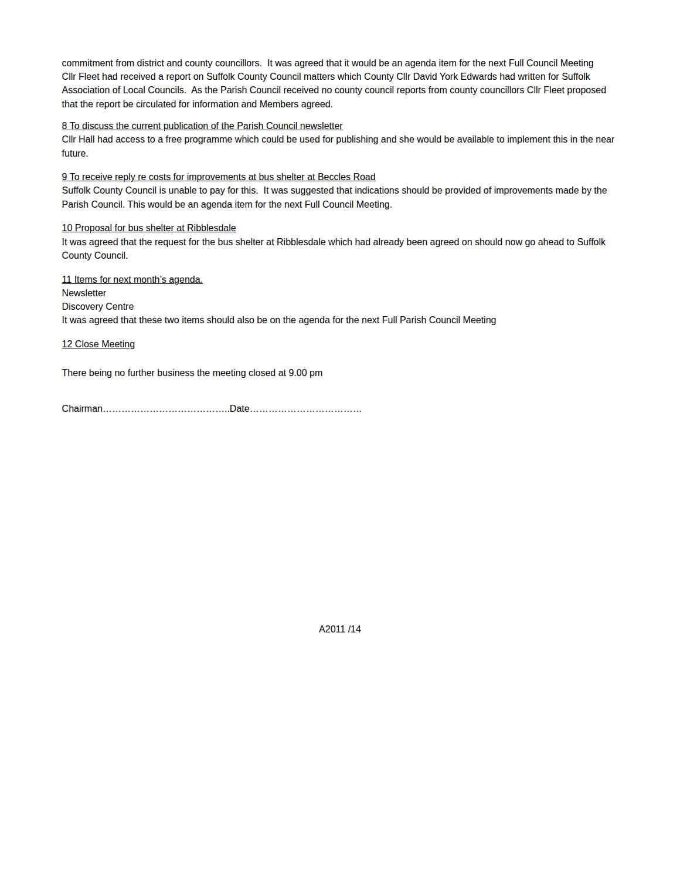commitment from district and county councillors. It was agreed that it would be an agenda item for the next Full Council Meeting
Cllr Fleet had received a report on Suffolk County Council matters which County Cllr David York Edwards had written for Suffolk Association of Local Councils. As the Parish Council received no county council reports from county councillors Cllr Fleet proposed that the report be circulated for information and Members agreed.
8 To discuss the current publication of the Parish Council newsletter
Cllr Hall had access to a free programme which could be used for publishing and she would be available to implement this in the near future.
9 To receive reply re costs for improvements at bus shelter at Beccles Road
Suffolk County Council is unable to pay for this. It was suggested that indications should be provided of improvements made by the Parish Council. This would be an agenda item for the next Full Council Meeting.
10 Proposal for bus shelter at Ribblesdale
It was agreed that the request for the bus shelter at Ribblesdale which had already been agreed on should now go ahead to Suffolk County Council.
11 Items for next month’s agenda.
Newsletter
Discovery Centre
It was agreed that these two items should also be on the agenda for the next Full Parish Council Meeting
12 Close Meeting
There being no further business the meeting closed at 9.00 pm
Chairman…………………………………..Date………………………………
A2011 /14